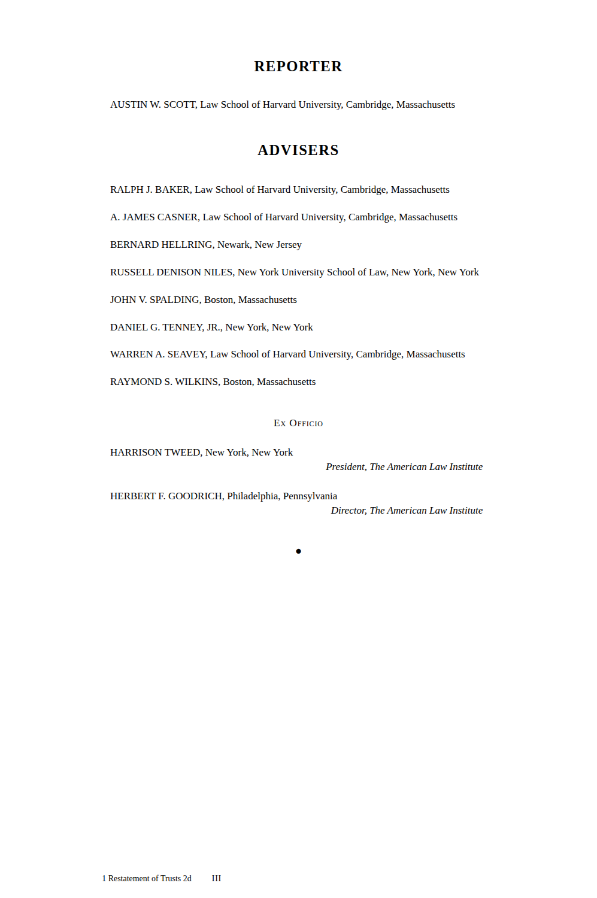REPORTER
Austin W. Scott, Law School of Harvard University, Cambridge, Massachusetts
ADVISERS
Ralph J. Baker, Law School of Harvard University, Cambridge, Massachusetts
A. James Casner, Law School of Harvard University, Cambridge, Massachusetts
Bernard Hellring, Newark, New Jersey
Russell Denison Niles, New York University School of Law, New York, New York
John V. Spalding, Boston, Massachusetts
Daniel G. Tenney, Jr., New York, New York
Warren A. Seavey, Law School of Harvard University, Cambridge, Massachusetts
Raymond S. Wilkins, Boston, Massachusetts
Ex Officio
Harrison Tweed, New York, New York President, The American Law Institute
Herbert F. Goodrich, Philadelphia, Pennsylvania Director, The American Law Institute
●
1 Restatement of Trusts 2d III